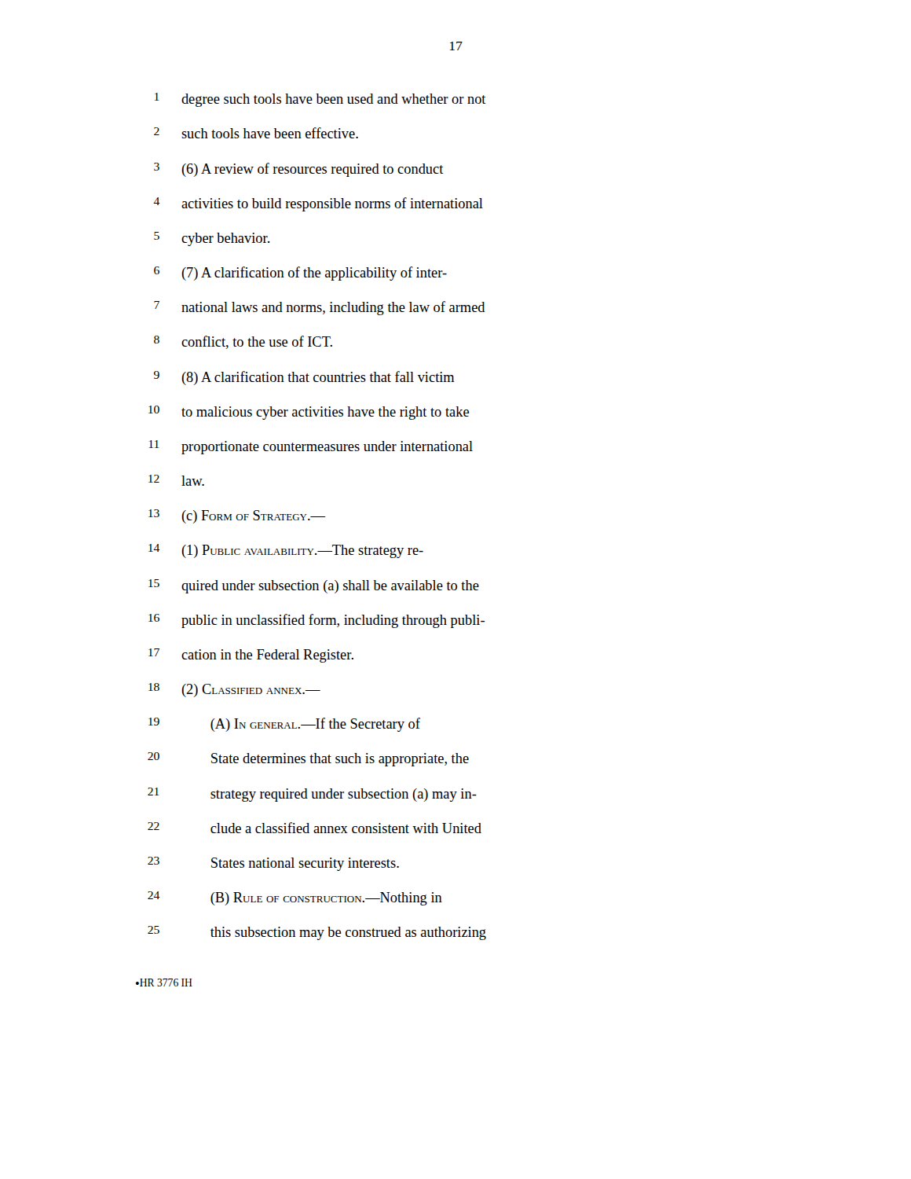17
degree such tools have been used and whether or not
such tools have been effective.
(6) A review of resources required to conduct
activities to build responsible norms of international
cyber behavior.
(7) A clarification of the applicability of inter-
national laws and norms, including the law of armed
conflict, to the use of ICT.
(8) A clarification that countries that fall victim
to malicious cyber activities have the right to take
proportionate countermeasures under international
law.
(c) Form of Strategy.—
(1) Public availability.—The strategy re-
quired under subsection (a) shall be available to the
public in unclassified form, including through publi-
cation in the Federal Register.
(2) Classified annex.—
(A) In general.—If the Secretary of
State determines that such is appropriate, the
strategy required under subsection (a) may in-
clude a classified annex consistent with United
States national security interests.
(B) Rule of construction.—Nothing in
this subsection may be construed as authorizing
•HR 3776 IH